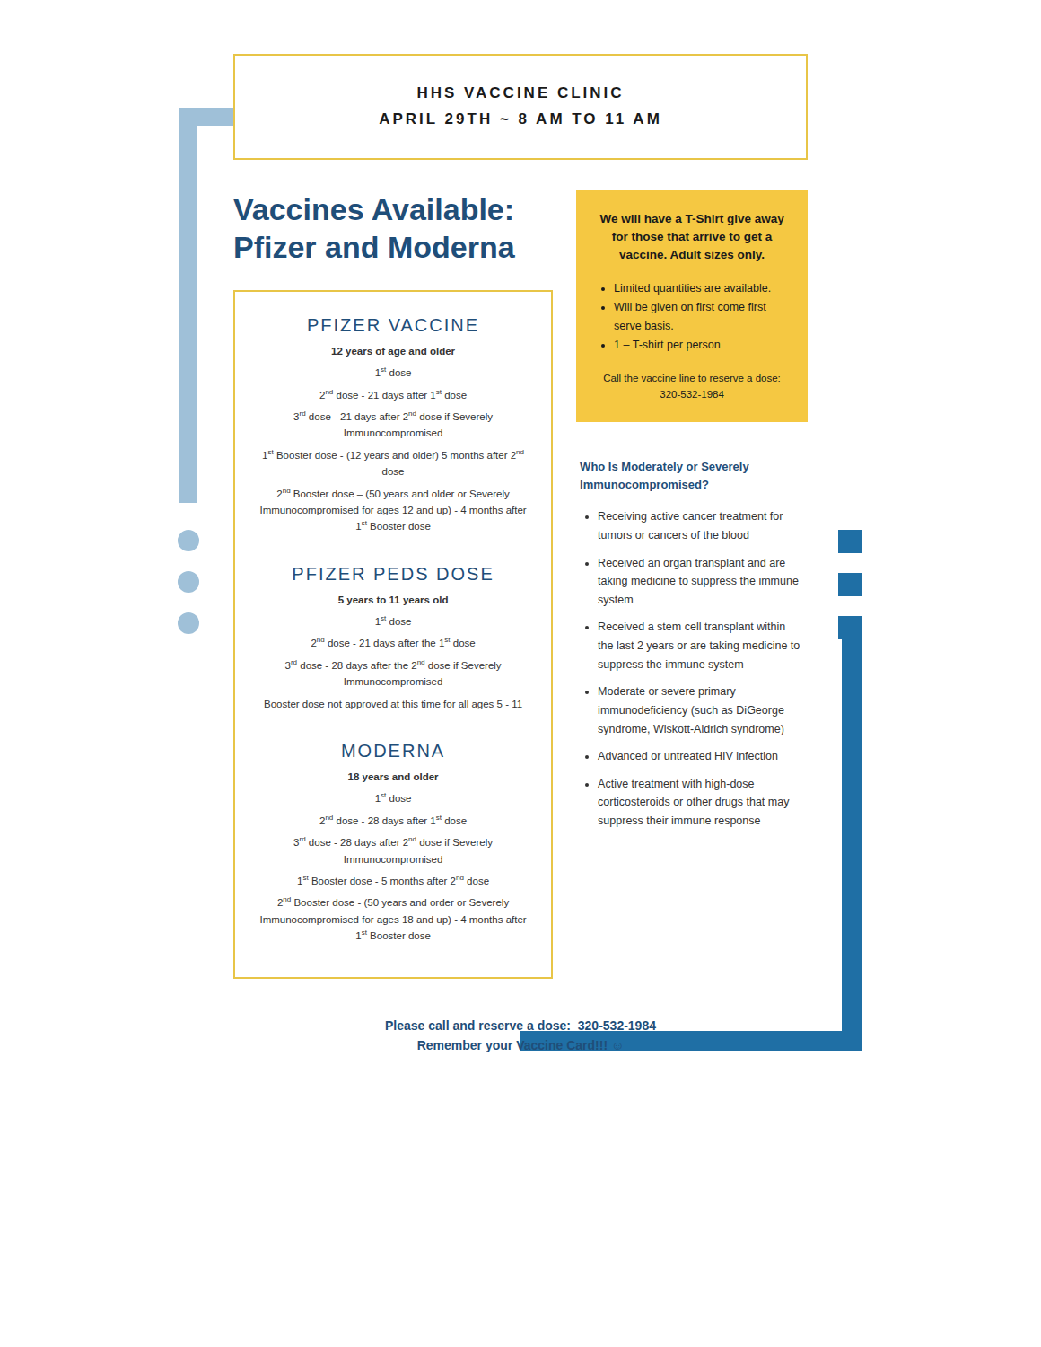HHS VACCINE CLINIC
APRIL 29TH ~ 8 AM TO 11 AM
Vaccines Available:
Pfizer and Moderna
PFIZER VACCINE
12 years of age and older
1st dose
2nd dose - 21 days after 1st dose
3rd dose - 21 days after 2nd dose if Severely Immunocompromised
1st Booster dose - (12 years and older) 5 months after 2nd dose
2nd Booster dose – (50 years and older or Severely Immunocompromised for ages 12 and up) - 4 months after 1st Booster dose
PFIZER PEDS DOSE
5 years to 11 years old
1st dose
2nd dose - 21 days after the 1st dose
3rd dose - 28 days after the 2nd dose if Severely Immunocompromised
Booster dose not approved at this time for all ages 5 - 11
MODERNA
18 years and older
1st dose
2nd dose - 28 days after 1st dose
3rd dose - 28 days after 2nd dose if Severely Immunocompromised
1st Booster dose - 5 months after 2nd dose
2nd Booster dose - (50 years and order or Severely Immunocompromised for ages 18 and up) - 4 months after 1st Booster dose
We will have a T-Shirt give away for those that arrive to get a vaccine. Adult sizes only.
Limited quantities are available.
Will be given on first come first serve basis.
1 – T-shirt per person
Call the vaccine line to reserve a dose:
320-532-1984
Who Is Moderately or Severely Immunocompromised?
Receiving active cancer treatment for tumors or cancers of the blood
Received an organ transplant and are taking medicine to suppress the immune system
Received a stem cell transplant within the last 2 years or are taking medicine to suppress the immune system
Moderate or severe primary immunodeficiency (such as DiGeorge syndrome, Wiskott-Aldrich syndrome)
Advanced or untreated HIV infection
Active treatment with high-dose corticosteroids or other drugs that may suppress their immune response
Please call and reserve a dose: 320-532-1984
Remember your Vaccine Card!!! ☺